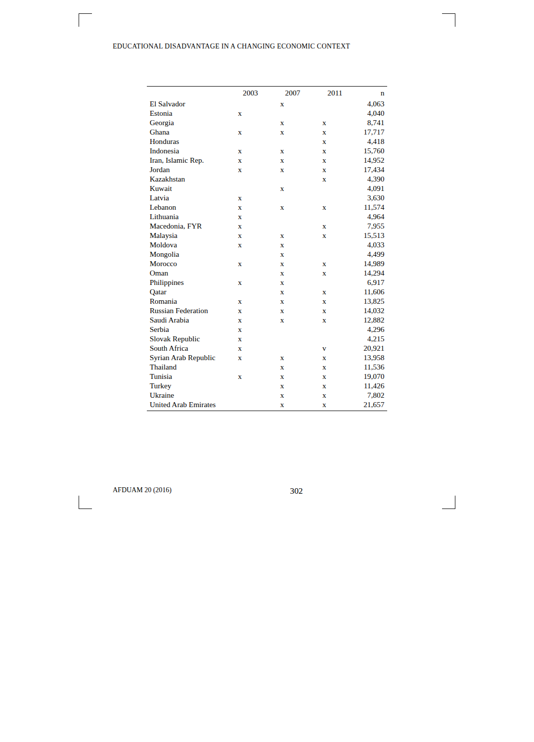EDUCATIONAL DISADVANTAGE IN A CHANGING ECONOMIC CONTEXT
| | 2003 | 2007 | 2011 | n |
| --- | --- | --- | --- | --- |
| El Salvador | | x | | 4,063 |
| Estonia | x | | | 4,040 |
| Georgia | | x | x | 8,741 |
| Ghana | x | x | x | 17,717 |
| Honduras | | | x | 4,418 |
| Indonesia | x | x | x | 15,760 |
| Iran, Islamic Rep. | x | x | x | 14,952 |
| Jordan | x | x | x | 17,434 |
| Kazakhstan | | | x | 4,390 |
| Kuwait | | x | | 4,091 |
| Latvia | x | | | 3,630 |
| Lebanon | x | x | x | 11,574 |
| Lithuania | x | | | 4,964 |
| Macedonia, FYR | x | | x | 7,955 |
| Malaysia | x | x | x | 15,513 |
| Moldova | x | x | | 4,033 |
| Mongolia | | x | | 4,499 |
| Morocco | x | x | x | 14,989 |
| Oman | | x | x | 14,294 |
| Philippines | x | x | | 6,917 |
| Qatar | | x | x | 11,606 |
| Romania | x | x | x | 13,825 |
| Russian Federation | x | x | x | 14,032 |
| Saudi Arabia | x | x | x | 12,882 |
| Serbia | x | | | 4,296 |
| Slovak Republic | x | | | 4,215 |
| South Africa | x | | v | 20,921 |
| Syrian Arab Republic | x | x | x | 13,958 |
| Thailand | | x | x | 11,536 |
| Tunisia | x | x | x | 19,070 |
| Turkey | | x | x | 11,426 |
| Ukraine | | x | x | 7,802 |
| United Arab Emirates | | x | x | 21,657 |
AFDUAM 20 (2016)
302